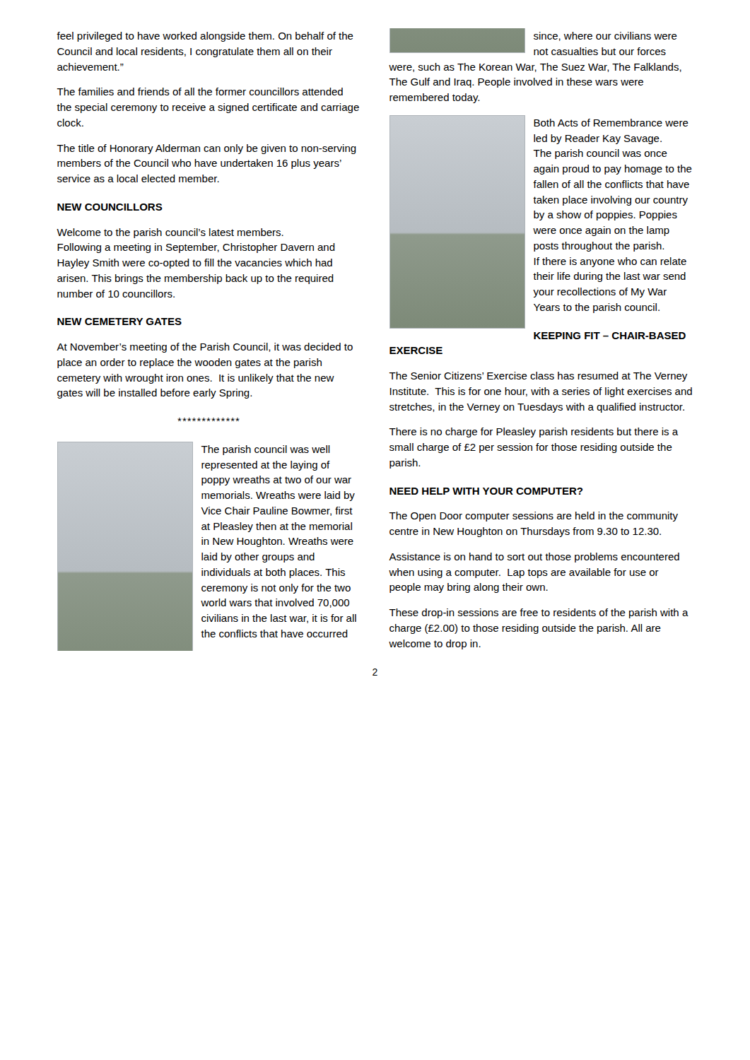feel privileged to have worked alongside them. On behalf of the Council and local residents, I congratulate them all on their achievement.”
The families and friends of all the former councillors attended the special ceremony to receive a signed certificate and carriage clock.
The title of Honorary Alderman can only be given to non-serving members of the Council who have undertaken 16 plus years’ service as a local elected member.
New Councillors
Welcome to the parish council’s latest members.
Following a meeting in September, Christopher Davern and Hayley Smith were co-opted to fill the vacancies which had arisen. This brings the membership back up to the required number of 10 councillors.
New Cemetery Gates
At November’s meeting of the Parish Council, it was decided to place an order to replace the wooden gates at the parish cemetery with wrought iron ones. It is unlikely that the new gates will be installed before early Spring.
*************
The parish council was well represented at the laying of poppy wreaths at two of our war memorials. Wreaths were laid by Vice Chair Pauline Bowmer, first at Pleasley then at the memorial in New Houghton. Wreaths were laid by other groups and individuals at both places. This ceremony is not only for the two world wars that involved 70,000 civilians in the last war, it is for all the conflicts that have occurred since, where our civilians were not casualties but our forces were, such as The Korean War, The Suez War, The Falklands, The Gulf and Iraq. People involved in these wars were remembered today.
Both Acts of Remembrance were led by Reader Kay Savage.
The parish council was once again proud to pay homage to the fallen of all the conflicts that have taken place involving our country by a show of poppies. Poppies were once again on the lamp posts throughout the parish.
If there is anyone who can relate their life during the last war send your recollections of My War Years to the parish council.
Keeping Fit – Chair-Based Exercise
The Senior Citizens’ Exercise class has resumed at The Verney Institute. This is for one hour, with a series of light exercises and stretches, in the Verney on Tuesdays with a qualified instructor.
There is no charge for Pleasley parish residents but there is a small charge of £2 per session for those residing outside the parish.
Need Help With Your Computer?
The Open Door computer sessions are held in the community centre in New Houghton on Thursdays from 9.30 to 12.30.
Assistance is on hand to sort out those problems encountered when using a computer. Lap tops are available for use or people may bring along their own.
These drop-in sessions are free to residents of the parish with a charge (£2.00) to those residing outside the parish. All are welcome to drop in.
2